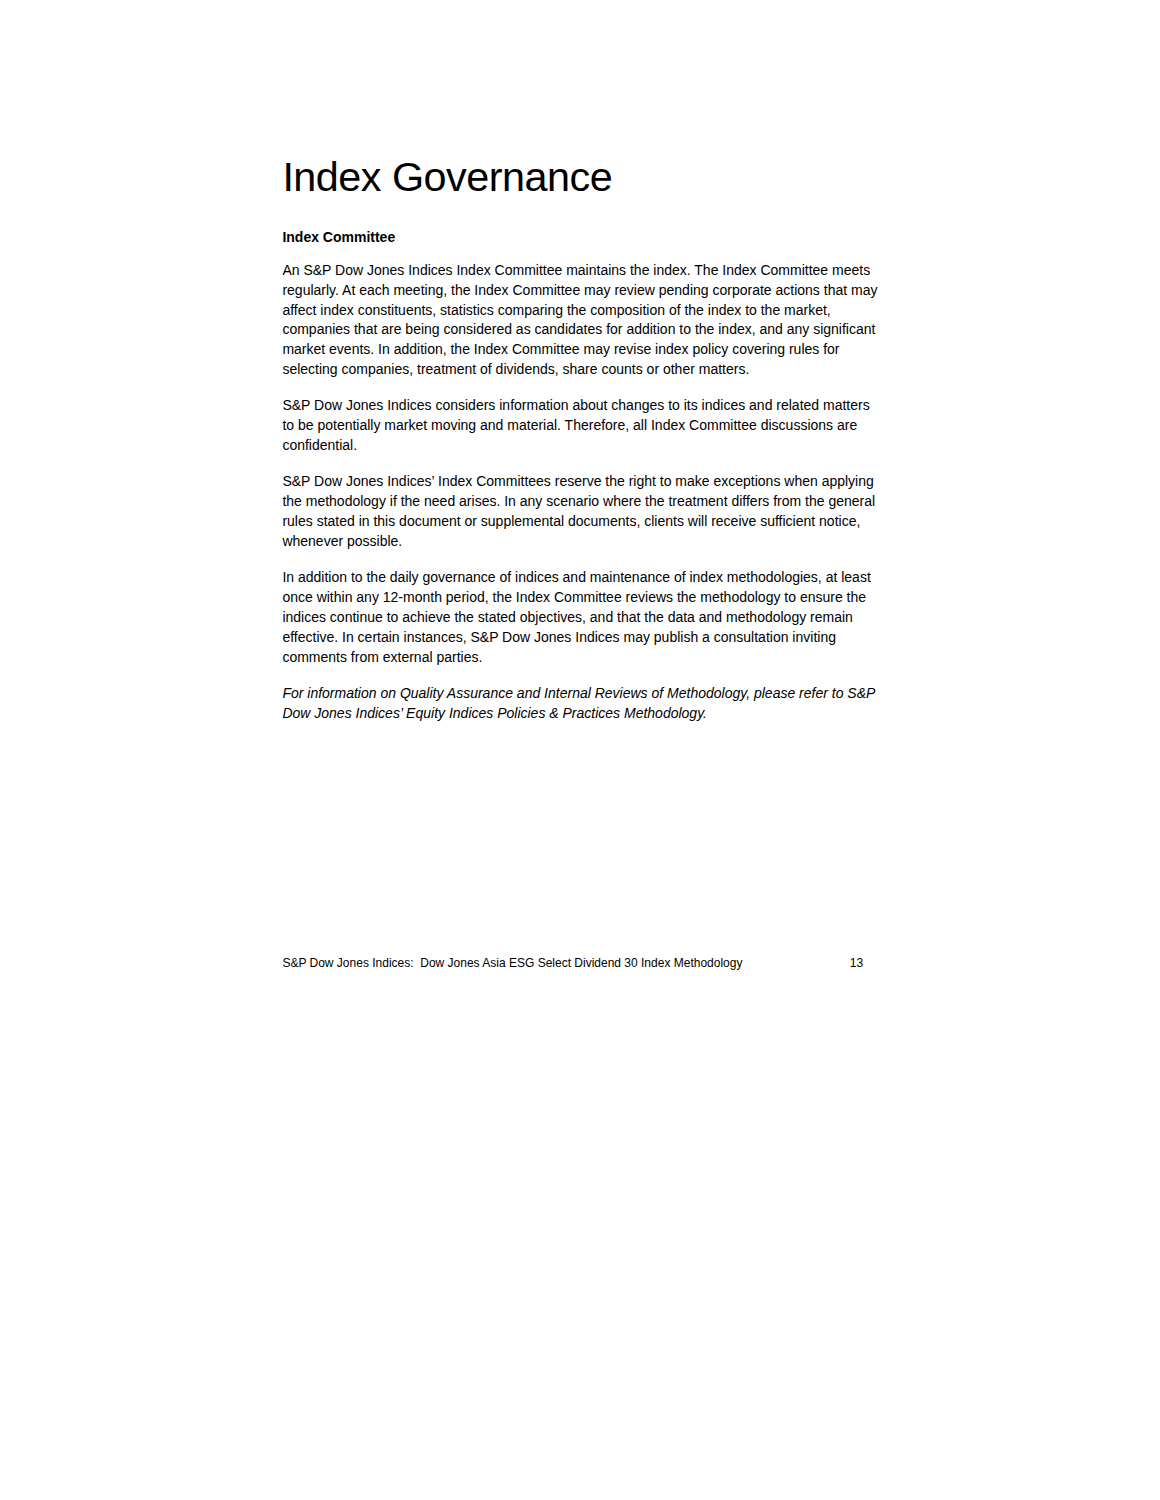Index Governance
Index Committee
An S&P Dow Jones Indices Index Committee maintains the index. The Index Committee meets regularly. At each meeting, the Index Committee may review pending corporate actions that may affect index constituents, statistics comparing the composition of the index to the market, companies that are being considered as candidates for addition to the index, and any significant market events. In addition, the Index Committee may revise index policy covering rules for selecting companies, treatment of dividends, share counts or other matters.
S&P Dow Jones Indices considers information about changes to its indices and related matters to be potentially market moving and material. Therefore, all Index Committee discussions are confidential.
S&P Dow Jones Indices’ Index Committees reserve the right to make exceptions when applying the methodology if the need arises. In any scenario where the treatment differs from the general rules stated in this document or supplemental documents, clients will receive sufficient notice, whenever possible.
In addition to the daily governance of indices and maintenance of index methodologies, at least once within any 12-month period, the Index Committee reviews the methodology to ensure the indices continue to achieve the stated objectives, and that the data and methodology remain effective. In certain instances, S&P Dow Jones Indices may publish a consultation inviting comments from external parties.
For information on Quality Assurance and Internal Reviews of Methodology, please refer to S&P Dow Jones Indices’ Equity Indices Policies & Practices Methodology.
S&P Dow Jones Indices: Dow Jones Asia ESG Select Dividend 30 Index Methodology 13